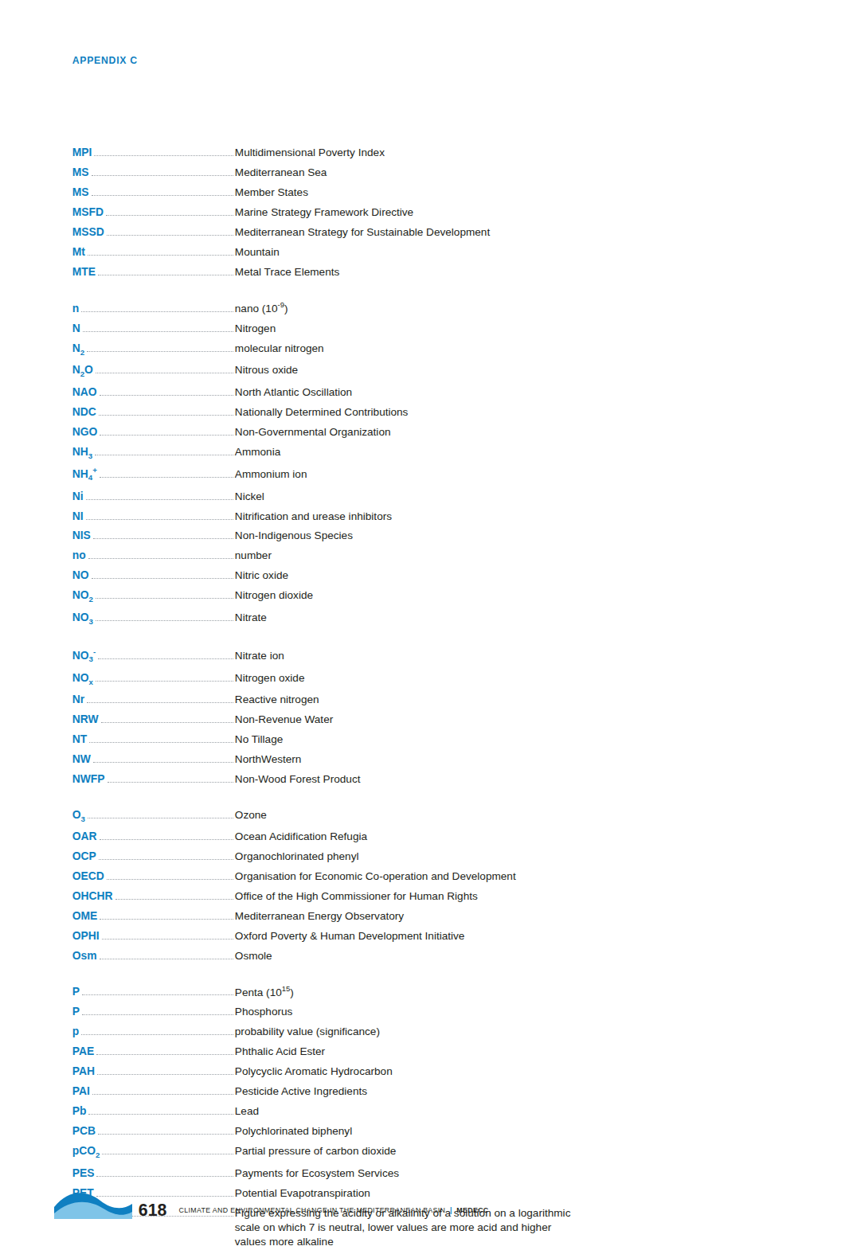APPENDIX C
MPI
Multidimensional Poverty Index
MS
Mediterranean Sea
MS
Member States
MSFD
Marine Strategy Framework Directive
MSSD
Mediterranean Strategy for Sustainable Development
Mt
Mountain
MTE
Metal Trace Elements
n
nano (10-9)
N
Nitrogen
N2
molecular nitrogen
N2O
Nitrous oxide
NAO
North Atlantic Oscillation
NDC
Nationally Determined Contributions
NGO
Non-Governmental Organization
NH3
Ammonia
NH4+
Ammonium ion
Ni
Nickel
NI
Nitrification and urease inhibitors
NIS
Non-Indigenous Species
no
number
NO
Nitric oxide
NO2
Nitrogen dioxide
NO3
Nitrate
NO3-
Nitrate ion
NOx
Nitrogen oxide
Nr
Reactive nitrogen
NRW
Non-Revenue Water
NT
No Tillage
NW
NorthWestern
NWFP
Non-Wood Forest Product
O3
Ozone
OAR
Ocean Acidification Refugia
OCP
Organochlorinated phenyl
OECD
Organisation for Economic Co-operation and Development
OHCHR
Office of the High Commissioner for Human Rights
OME
Mediterranean Energy Observatory
OPHI
Oxford Poverty & Human Development Initiative
Osm
Osmole
P
Penta (1015)
P
Phosphorus
p
probability value (significance)
PAE
Phthalic Acid Ester
PAH
Polycyclic Aromatic Hydrocarbon
PAI
Pesticide Active Ingredients
Pb
Lead
PCB
Polychlorinated biphenyl
pCO2
Partial pressure of carbon dioxide
PES
Payments for Ecosystem Services
PET
Potential Evapotranspiration
pH
Figure expressing the acidity or alkalinity of a solution on a logarith­mic scale on which 7 is neutral, lower values are more acid and higher values more alkaline
618
Climate and Environmental Change in the Mediterranean Basin | MedECC